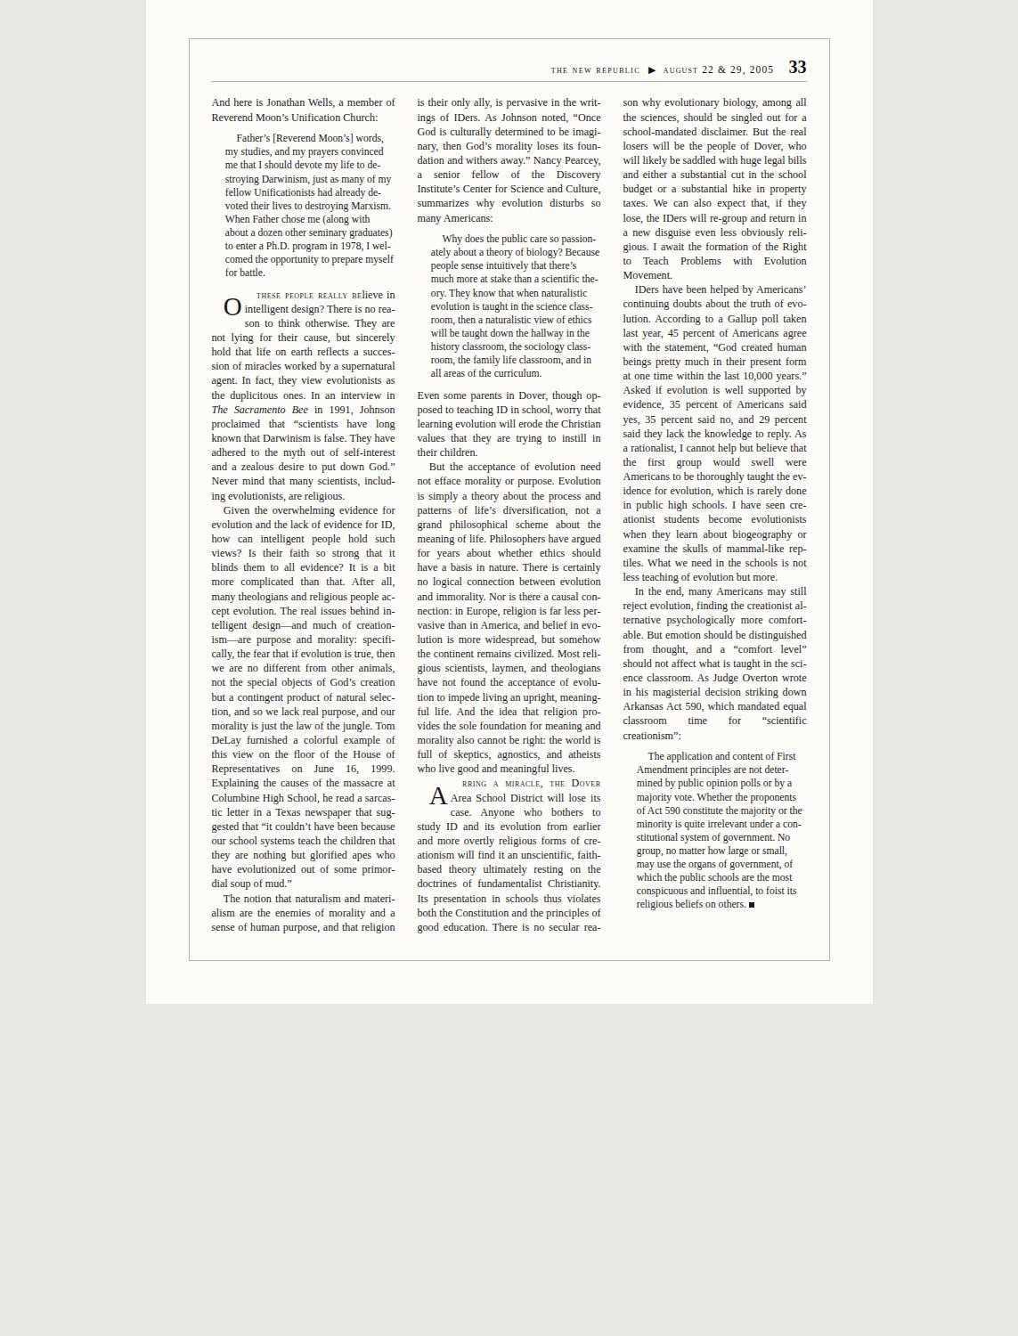the new republic ▶ august 22 & 29, 2005 33
And here is Jonathan Wells, a member of Reverend Moon’s Unification Church:
Father’s [Reverend Moon’s] words, my studies, and my prayers convinced me that I should devote my life to destroying Darwinism, just as many of my fellow Unificationists had already devoted their lives to destroying Marxism. When Father chose me (along with about a dozen other seminary graduates) to enter a Ph.D. program in 1978, I welcomed the opportunity to prepare myself for battle.
o these people really believe in intelligent design? There is no reason to think otherwise. They are not lying for their cause, but sincerely hold that life on earth reflects a succession of miracles worked by a supernatural agent. In fact, they view evolutionists as the duplicitous ones. In an interview in The Sacramento Bee in 1991, Johnson proclaimed that “scientists have long known that Darwinism is false. They have adhered to the myth out of self-interest and a zealous desire to put down God.” Never mind that many scientists, including evolutionists, are religious.
Given the overwhelming evidence for evolution and the lack of evidence for ID, how can intelligent people hold such views? Is their faith so strong that it blinds them to all evidence? It is a bit more complicated than that. After all, many theologians and religious people accept evolution. The real issues behind intelligent design—and much of creationism—are purpose and morality: specifically, the fear that if evolution is true, then we are no different from other animals, not the special objects of God’s creation but a contingent product of natural selection, and so we lack real purpose, and our morality is just the law of the jungle. Tom DeLay furnished a colorful example of this view on the floor of the House of Representatives on June 16, 1999. Explaining the causes of the massacre at Columbine High School, he read a sarcastic letter in a Texas newspaper that suggested that “it couldn’t have been because our school systems teach the children that they are nothing but glorified apes who have evolutionized out of some primordial soup of mud.”
The notion that naturalism and materialism are the enemies of morality and a sense of human purpose, and that religion is their only ally, is pervasive in the writings of IDers. As Johnson noted, “Once God is culturally determined to be imaginary, then God’s morality loses its foundation and withers away.” Nancy Pearcey, a senior fellow of the Discovery Institute’s Center for Science and Culture, summarizes why evolution disturbs so many Americans:
Why does the public care so passionately about a theory of biology? Because people sense intuitively that there’s much more at stake than a scientific theory. They know that when naturalistic evolution is taught in the science classroom, then a naturalistic view of ethics will be taught down the hallway in the history classroom, the sociology classroom, the family life classroom, and in all areas of the curriculum.
Even some parents in Dover, though opposed to teaching ID in school, worry that learning evolution will erode the Christian values that they are trying to instill in their children.
But the acceptance of evolution need not efface morality or purpose. Evolution is simply a theory about the process and patterns of life’s diversification, not a grand philosophical scheme about the meaning of life. Philosophers have argued for years about whether ethics should have a basis in nature. There is certainly no logical connection between evolution and immorality. Nor is there a causal connection: in Europe, religion is far less pervasive than in America, and belief in evolution is more widespread, but somehow the continent remains civilized. Most religious scientists, laymen, and theologians have not found the acceptance of evolution to impede living an upright, meaningful life. And the idea that religion provides the sole foundation for meaning and morality also cannot be right: the world is full of skeptics, agnostics, and atheists who live good and meaningful lives.
arring a miracle, the Dover Area School District will lose its case. Anyone who bothers to study ID and its evolution from earlier and more overtly religious forms of creationism will find it an unscientific, faith-based theory ultimately resting on the doctrines of fundamentalist Christianity. Its presentation in schools thus violates both the Constitution and the principles of good education. There is no secular reason why evolutionary biology, among all the sciences, should be singled out for a school-mandated disclaimer. But the real losers will be the people of Dover, who will likely be saddled with huge legal bills and either a substantial cut in the school budget or a substantial hike in property taxes. We can also expect that, if they lose, the IDers will re-group and return in a new disguise even less obviously religious. I await the formation of the Right to Teach Problems with Evolution Movement.
IDers have been helped by Americans’ continuing doubts about the truth of evolution. According to a Gallup poll taken last year, 45 percent of Americans agree with the statement, “God created human beings pretty much in their present form at one time within the last 10,000 years.” Asked if evolution is well supported by evidence, 35 percent of Americans said yes, 35 percent said no, and 29 percent said they lack the knowledge to reply. As a rationalist, I cannot help but believe that the first group would swell were Americans to be thoroughly taught the evidence for evolution, which is rarely done in public high schools. I have seen creationist students become evolutionists when they learn about biogeography or examine the skulls of mammal-like reptiles. What we need in the schools is not less teaching of evolution but more.
In the end, many Americans may still reject evolution, finding the creationist alternative psychologically more comfortable. But emotion should be distinguished from thought, and a “comfort level” should not affect what is taught in the science classroom. As Judge Overton wrote in his magisterial decision striking down Arkansas Act 590, which mandated equal classroom time for “scientific creationism”:
The application and content of First Amendment principles are not determined by public opinion polls or by a majority vote. Whether the proponents of Act 590 constitute the majority or the minority is quite irrelevant under a constitutional system of government. No group, no matter how large or small, may use the organs of government, of which the public schools are the most conspicuous and influential, to foist its religious beliefs on others.